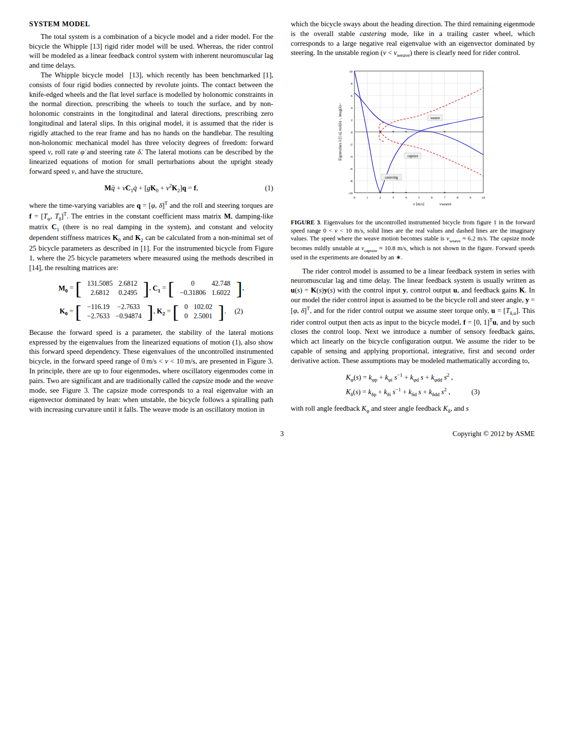SYSTEM MODEL
The total system is a combination of a bicycle model and a rider model. For the bicycle the Whipple [13] rigid rider model will be used. Whereas, the rider control will be modeled as a linear feedback control system with inherent neuromuscular lag and time delays.
The Whipple bicycle model [13], which recently has been benchmarked [1], consists of four rigid bodies connected by revolute joints. The contact between the knife-edged wheels and the flat level surface is modelled by holonomic constraints in the normal direction, prescribing the wheels to touch the surface, and by non-holonomic constraints in the longitudinal and lateral directions, prescribing zero longitudinal and lateral slips. In this original model, it is assumed that the rider is rigidly attached to the rear frame and has no hands on the handlebar. The resulting non-holonomic mechanical model has three velocity degrees of freedom: forward speed v, roll rate φ̇ and steering rate δ̇. The lateral motions can be described by the linearized equations of motion for small perturbations about the upright steady forward speed v, and have the structure,
Mq̈ + vC1q̇ + [gK0 + v2K2]q = f, (1)
where the time-varying variables are q = [φ, δ]T and the roll and steering torques are f = [Tφ, Tδ]T. The entries in the constant coefficient mass matrix M, damping-like matrix C1 (there is no real damping in the system), and constant and velocity dependent stiffness matrices K0 and K2 can be calculated from a non-minimal set of 25 bicycle parameters as described in [1]. For the instrumented bicycle from Figure 1, where the 25 bicycle parameters where measured using the methods described in [14], the resulting matrices are:
M0 = [
| 131.5085 | 2.6812 |
| 2.6812 | 0.2495 |
], C1 = [
| 0 | 42.748 |
| −0.31806 | 1.6022 |
],
K0 = [
| −116.19 | −2.7633 |
| −2.7633 | −0.94874 |
], K2 = [
| 0 | 102.02 |
| 0 | 2.5001 |
]. (2)
Because the forward speed is a parameter, the stability of the lateral motions expressed by the eigenvalues from the linearized equations of motion (1), also show this forward speed dependency. These eigenvalues of the uncontrolled instrumented bicycle, in the forward speed range of 0 m/s < v < 10 m/s, are presented in Figure 3. In principle, there are up to four eigenmodes, where oscillatory eigenmodes come in pairs. Two are significant and are traditionally called the capsize mode and the weave mode, see Figure 3. The capsize mode corresponds to a real eigenvalue with an eigenvector dominated by lean: when unstable, the bicycle follows a spiralling path with increasing curvature until it falls. The weave mode is an oscillatory motion in
which the bicycle sways about the heading direction. The third remaining eigenmode is the overall stable castering mode, like in a trailing caster wheel, which corresponds to a large negative real eigenvalue with an eigenvector dominated by steering. In the unstable region (v < vweave) there is clearly need for rider control.
10 8 6 4 2 0 -2 -4 -6 -8 -10 0 1 2 3 4 5 6 7 8 9 10 v [m/s] vweave Eigenvalues λ [1/s], real(λ) -, imag(λ)-- * * * * * * * * weave capsize castering
FIGURE 3. Eigenvalues for the uncontrolled instrumented bicycle from figure 1 in the forward speed range 0 < v < 10 m/s, solid lines are the real values and dashed lines are the imaginary values. The speed where the weave motion becomes stable is vweave ≈ 6.2 m/s. The capsize mode becomes mildly unstable at vcapsize ≈ 10.8 m/s, which is not shown in the figure. Forward speeds used in the experiments are donated by an ∗.
The rider control model is assumed to be a linear feedback system in series with neuromuscular lag and time delay. The linear feedback system is usually written as u(s) = K(s)y(s) with the control input y, control output u, and feedback gains K. In our model the rider control input is assumed to be the bicycle roll and steer angle, y = [φ, δ]T, and for the rider control output we assume steer torque only, u = [Tδ,u]. This rider control output then acts as input to the bicycle model, f = [0, 1]Tu, and by such closes the control loop. Next we introduce a number of sensory feedback gains, which act linearly on the bicycle configuration output. We assume the rider to be capable of sensing and applying proportional, integrative, first and second order derivative action. These assumptions may be modeled mathematically according to,
Kφ(s) = kφp + kφi s−1 + kφd s + kφdd s2 ,
Kδ(s) = kδp + kδi s−1 + kδd s + kδdd s2 , (3)
with roll angle feedback Kφ and steer angle feedback Kδ, and s
3
Copyright © 2012 by ASME